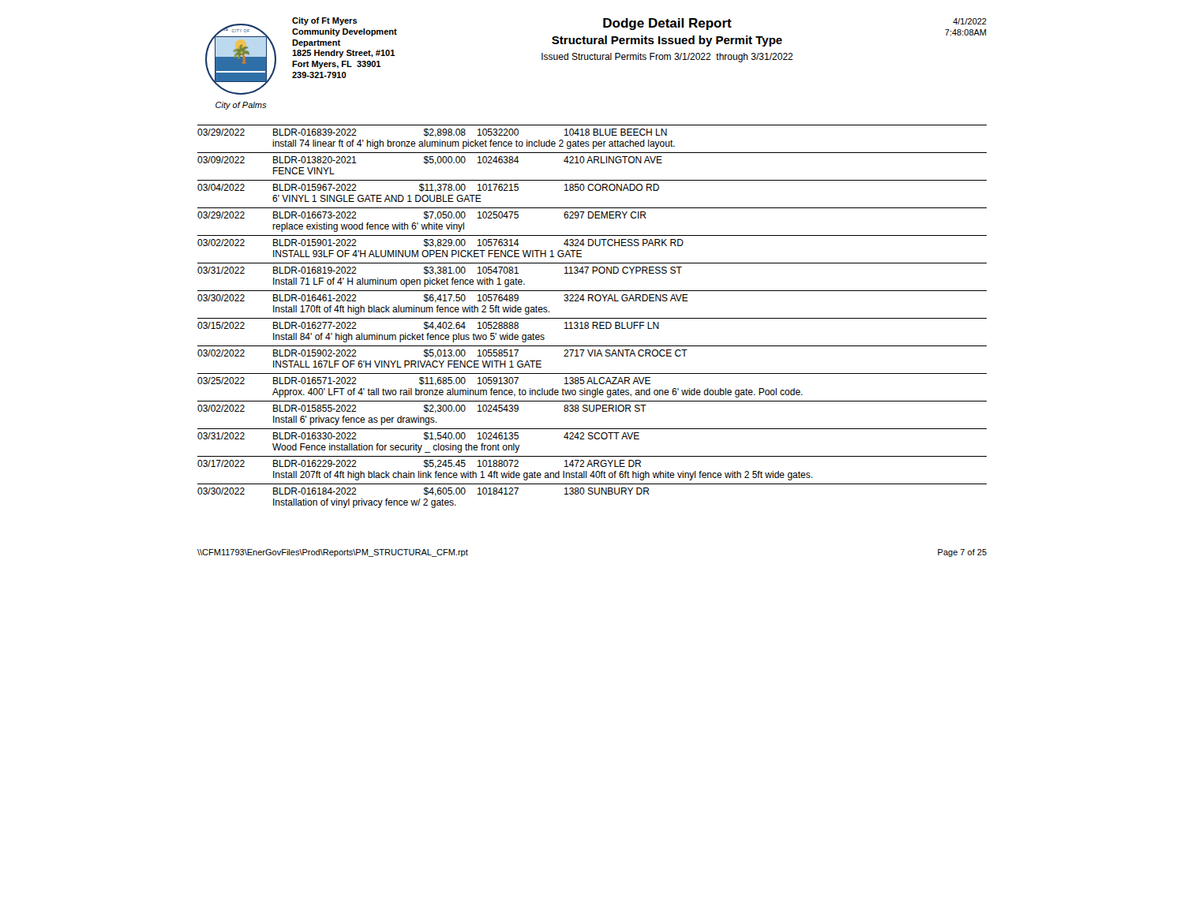CITY OF
FORT MYERS
FLORIDA
🌴
City of Palms
City of Ft Myers
Community Development
Department
1825 Hendry Street, #101
Fort Myers, FL 33901
239-321-7910
Dodge Detail Report
Structural Permits Issued by Permit Type
Issued Structural Permits From 3/1/2022 through 3/31/2022
4/1/2022
7:48:08AM
| 03/29/2022 | BLDR-016839-2022 | $2,898.08 | 10532200 | 10418 BLUE BEECH LN |
| | install 74 linear ft of 4' high bronze aluminum picket fence to include 2 gates per attached layout. |
| 03/09/2022 | BLDR-013820-2021 | $5,000.00 | 10246384 | 4210 ARLINGTON AVE |
| | FENCE VINYL |
| 03/04/2022 | BLDR-015967-2022 | $11,378.00 | 10176215 | 1850 CORONADO RD |
| | 6' VINYL 1 SINGLE GATE AND 1 DOUBLE GATE |
| 03/29/2022 | BLDR-016673-2022 | $7,050.00 | 10250475 | 6297 DEMERY CIR |
| | replace existing wood fence with 6' white vinyl |
| 03/02/2022 | BLDR-015901-2022 | $3,829.00 | 10576314 | 4324 DUTCHESS PARK RD |
| | INSTALL 93LF OF 4'H ALUMINUM OPEN PICKET FENCE WITH 1 GATE |
| 03/31/2022 | BLDR-016819-2022 | $3,381.00 | 10547081 | 11347 POND CYPRESS ST |
| | Install 71 LF of 4' H aluminum open picket fence with 1 gate. |
| 03/30/2022 | BLDR-016461-2022 | $6,417.50 | 10576489 | 3224 ROYAL GARDENS AVE |
| | Install 170ft of 4ft high black aluminum fence with 2 5ft wide gates. |
| 03/15/2022 | BLDR-016277-2022 | $4,402.64 | 10528888 | 11318 RED BLUFF LN |
| | Install 84' of 4' high aluminum picket fence plus two 5' wide gates |
| 03/02/2022 | BLDR-015902-2022 | $5,013.00 | 10558517 | 2717 VIA SANTA CROCE CT |
| | INSTALL 167LF OF 6'H VINYL PRIVACY FENCE WITH 1 GATE |
| 03/25/2022 | BLDR-016571-2022 | $11,685.00 | 10591307 | 1385 ALCAZAR AVE |
| | Approx. 400' LFT of 4' tall two rail bronze aluminum fence, to include two single gates, and one 6' wide double gate. Pool code. |
| 03/02/2022 | BLDR-015855-2022 | $2,300.00 | 10245439 | 838 SUPERIOR ST |
| | Install 6' privacy fence as per drawings. |
| 03/31/2022 | BLDR-016330-2022 | $1,540.00 | 10246135 | 4242 SCOTT AVE |
| | Wood Fence installation for security _ closing the front only |
| 03/17/2022 | BLDR-016229-2022 | $5,245.45 | 10188072 | 1472 ARGYLE DR |
| | Install 207ft of 4ft high black chain link fence with 1 4ft wide gate and Install 40ft of 6ft high white vinyl fence with 2 5ft wide gates. |
| 03/30/2022 | BLDR-016184-2022 | $4,605.00 | 10184127 | 1380 SUNBURY DR |
| | Installation of vinyl privacy fence w/ 2 gates. |
\\CFM11793\EnerGovFiles\Prod\Reports\PM_STRUCTURAL_CFM.rpt
Page 7 of 25